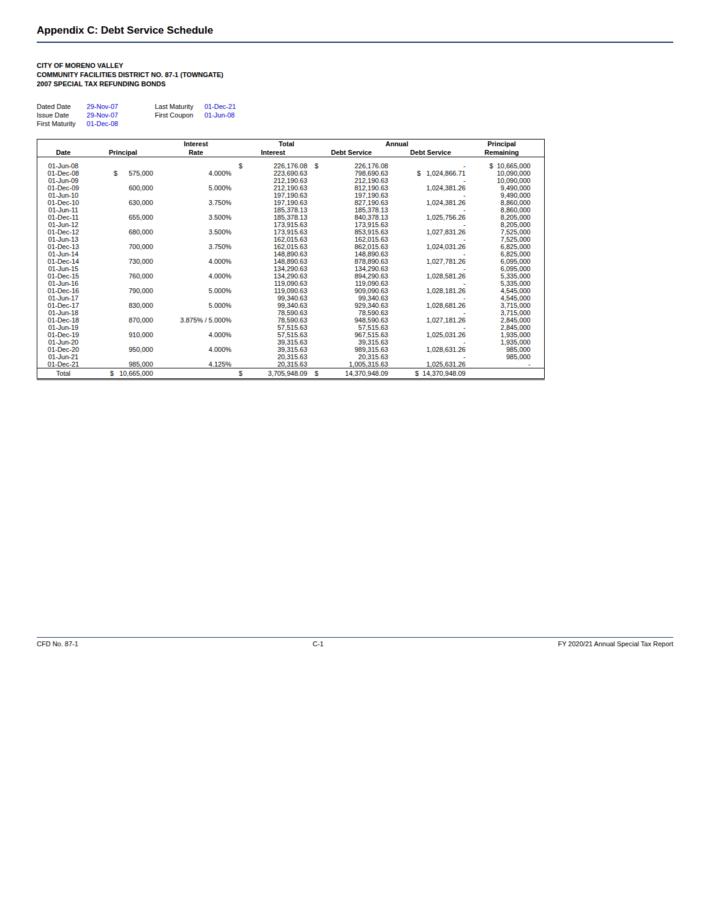Appendix C: Debt Service Schedule
CITY OF MORENO VALLEY
COMMUNITY FACILITIES DISTRICT NO. 87-1 (TOWNGATE)
2007 SPECIAL TAX REFUNDING BONDS
| Dated Date | 29-Nov-07 | Last Maturity | 01-Dec-21 |
| Issue Date | 29-Nov-07 | First Coupon | 01-Jun-08 |
| First Maturity | 01-Dec-08 | | |
| | | Interest | | Total | Annual | Principal | |
| --- | --- | --- | --- | --- | --- | --- | --- |
| Date | Principal | Rate | Interest | Debt Service | Debt Service | Remaining | |
| 01-Jun-08 | | | $ | 226,176.08 | $ | 226,176.08 | - | $ 10,665,000 | |
| 01-Dec-08 | $ 575,000 | 4.000% | | 223,690.63 | | 798,690.63 | $ 1,024,866.71 | 10,090,000 | |
| 01-Jun-09 | | | | 212,190.63 | | 212,190.63 | - | 10,090,000 | |
| 01-Dec-09 | 600,000 | 5.000% | | 212,190.63 | | 812,190.63 | 1,024,381.26 | 9,490,000 | |
| 01-Jun-10 | | | | 197,190.63 | | 197,190.63 | - | 9,490,000 | |
| 01-Dec-10 | 630,000 | 3.750% | | 197,190.63 | | 827,190.63 | 1,024,381.26 | 8,860,000 | |
| 01-Jun-11 | | | | 185,378.13 | | 185,378.13 | - | 8,860,000 | |
| 01-Dec-11 | 655,000 | 3.500% | | 185,378.13 | | 840,378.13 | 1,025,756.26 | 8,205,000 | |
| 01-Jun-12 | | | | 173,915.63 | | 173,915.63 | - | 8,205,000 | |
| 01-Dec-12 | 680,000 | 3.500% | | 173,915.63 | | 853,915.63 | 1,027,831.26 | 7,525,000 | |
| 01-Jun-13 | | | | 162,015.63 | | 162,015.63 | - | 7,525,000 | |
| 01-Dec-13 | 700,000 | 3.750% | | 162,015.63 | | 862,015.63 | 1,024,031.26 | 6,825,000 | |
| 01-Jun-14 | | | | 148,890.63 | | 148,890.63 | - | 6,825,000 | |
| 01-Dec-14 | 730,000 | 4.000% | | 148,890.63 | | 878,890.63 | 1,027,781.26 | 6,095,000 | |
| 01-Jun-15 | | | | 134,290.63 | | 134,290.63 | - | 6,095,000 | |
| 01-Dec-15 | 760,000 | 4.000% | | 134,290.63 | | 894,290.63 | 1,028,581.26 | 5,335,000 | |
| 01-Jun-16 | | | | 119,090.63 | | 119,090.63 | - | 5,335,000 | |
| 01-Dec-16 | 790,000 | 5.000% | | 119,090.63 | | 909,090.63 | 1,028,181.26 | 4,545,000 | |
| 01-Jun-17 | | | | 99,340.63 | | 99,340.63 | - | 4,545,000 | |
| 01-Dec-17 | 830,000 | 5.000% | | 99,340.63 | | 929,340.63 | 1,028,681.26 | 3,715,000 | |
| 01-Jun-18 | | | | 78,590.63 | | 78,590.63 | - | 3,715,000 | |
| 01-Dec-18 | 870,000 | 3.875% / 5.000% | | 78,590.63 | | 948,590.63 | 1,027,181.26 | 2,845,000 | |
| 01-Jun-19 | | | | 57,515.63 | | 57,515.63 | - | 2,845,000 | |
| 01-Dec-19 | 910,000 | 4.000% | | 57,515.63 | | 967,515.63 | 1,025,031.26 | 1,935,000 | |
| 01-Jun-20 | | | | 39,315.63 | | 39,315.63 | - | 1,935,000 | |
| 01-Dec-20 | 950,000 | 4.000% | | 39,315.63 | | 989,315.63 | 1,028,631.26 | 985,000 | |
| 01-Jun-21 | | | | 20,315.63 | | 20,315.63 | - | 985,000 | |
| 01-Dec-21 | 985,000 | 4.125% | | 20,315.63 | | 1,005,315.63 | 1,025,631.26 | - | |
| Total | $ 10,665,000 | | $ | 3,705,948.09 | $ | 14,370,948.09 | $ 14,370,948.09 | | |
CFD No. 87-1
C-1
FY 2020/21 Annual Special Tax Report